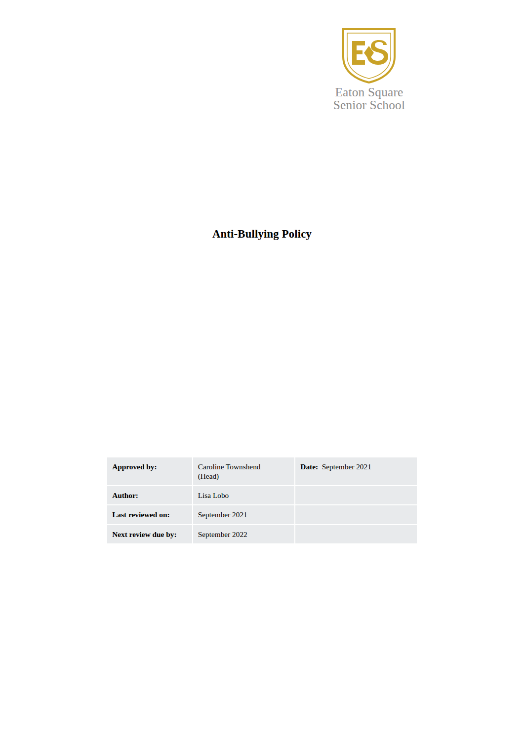Eaton Square
Senior School
Anti-Bullying Policy
| Approved by: | Caroline Townshend (Head) | Date: September 2021 |
| Author: | Lisa Lobo | |
| Last reviewed on: | September 2021 | |
| Next review due by: | September 2022 | |